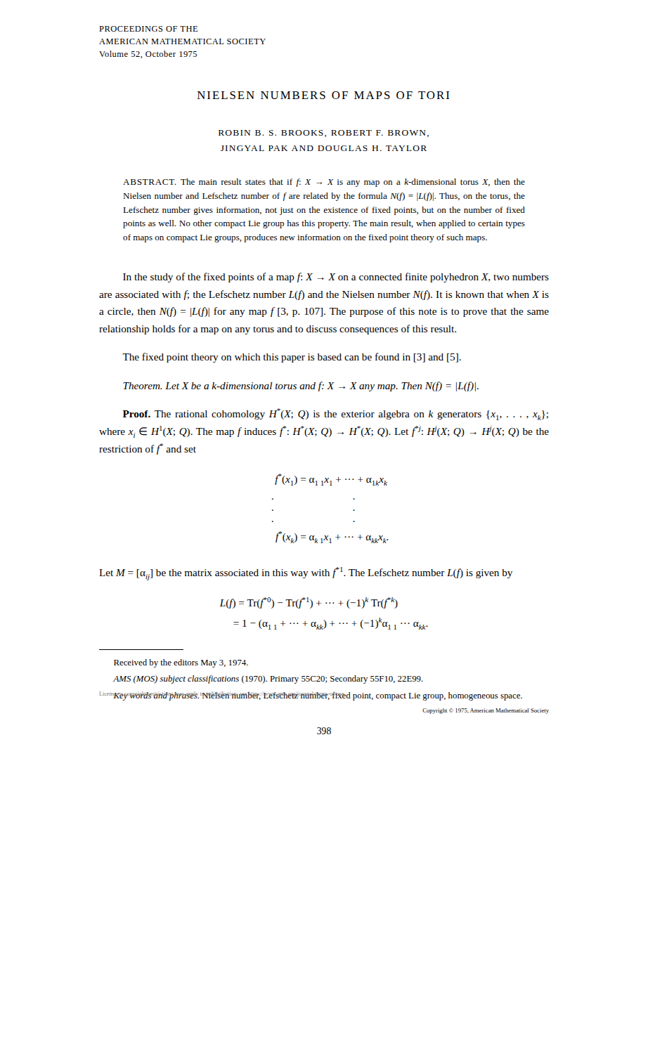PROCEEDINGS OF THE
AMERICAN MATHEMATICAL SOCIETY
Volume 52, October 1975
NIELSEN NUMBERS OF MAPS OF TORI
ROBIN B. S. BROOKS, ROBERT F. BROWN,
JINGYAL PAK AND DOUGLAS H. TAYLOR
ABSTRACT. The main result states that if f: X → X is any map on a k-dimensional torus X, then the Nielsen number and Lefschetz number of f are related by the formula N(f) = |L(f)|. Thus, on the torus, the Lefschetz number gives information, not just on the existence of fixed points, but on the number of fixed points as well. No other compact Lie group has this property. The main result, when applied to certain types of maps on compact Lie groups, produces new information on the fixed point theory of such maps.
In the study of the fixed points of a map f: X → X on a connected finite polyhedron X, two numbers are associated with f; the Lefschetz number L(f) and the Nielsen number N(f). It is known that when X is a circle, then N(f) = |L(f)| for any map f [3, p. 107]. The purpose of this note is to prove that the same relationship holds for a map on any torus and to discuss consequences of this result.
The fixed point theory on which this paper is based can be found in [3] and [5].
Theorem. Let X be a k-dimensional torus and f: X → X any map. Then N(f) = |L(f)|.
Proof. The rational cohomology H*(X; Q) is the exterior algebra on k generators {x1, . . . , xk}; where xi ∈ H1(X; Q). The map f induces f*: H*(X; Q) → H*(X; Q). Let f*j: Hj(X; Q) → Hj(X; Q) be the restriction of f* and set
f*(x1) = α1 1x1 + ··· + α1kxk ·· ·· ·· f*(xk) = αk 1x1 + ··· + αkkxk.
Let M = [αij] be the matrix associated in this way with f*1. The Lefschetz number L(f) is given by
L(f) = Tr(f*0) − Tr(f*1) + ··· + (−1)k Tr(f*k)
= 1 − (α1 1 + ··· + αkk) + ··· + (−1)kα1 1 ··· αkk.
Received by the editors May 3, 1974.
AMS (MOS) subject classifications (1970). Primary 55C20; Secondary 55F10, 22E99.
Key words and phrases. Nielsen number, Lefschetz number, fixed point, compact Lie group, homogeneous space.
License or copyright restrictions may apply to redistribution; see https://www.ams.org/journal-terms-of-use
Copyright © 1975, American Mathematical Society
398